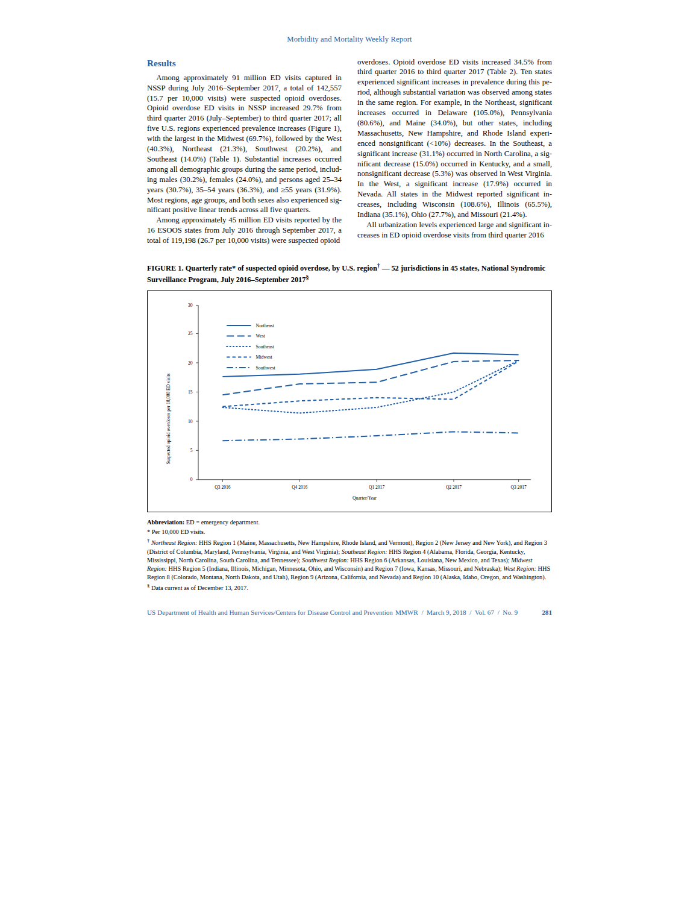Morbidity and Mortality Weekly Report
Results
Among approximately 91 million ED visits captured in NSSP during July 2016–September 2017, a total of 142,557 (15.7 per 10,000 visits) were suspected opioid overdoses. Opioid overdose ED visits in NSSP increased 29.7% from third quarter 2016 (July–September) to third quarter 2017; all five U.S. regions experienced prevalence increases (Figure 1), with the largest in the Midwest (69.7%), followed by the West (40.3%), Northeast (21.3%), Southwest (20.2%), and Southeast (14.0%) (Table 1). Substantial increases occurred among all demographic groups during the same period, including males (30.2%), females (24.0%), and persons aged 25–34 years (30.7%), 35–54 years (36.3%), and ≥55 years (31.9%). Most regions, age groups, and both sexes also experienced significant positive linear trends across all five quarters.
Among approximately 45 million ED visits reported by the 16 ESOOS states from July 2016 through September 2017, a total of 119,198 (26.7 per 10,000 visits) were suspected opioid
overdoses. Opioid overdose ED visits increased 34.5% from third quarter 2016 to third quarter 2017 (Table 2). Ten states experienced significant increases in prevalence during this period, although substantial variation was observed among states in the same region. For example, in the Northeast, significant increases occurred in Delaware (105.0%), Pennsylvania (80.6%), and Maine (34.0%), but other states, including Massachusetts, New Hampshire, and Rhode Island experienced nonsignificant (<10%) decreases. In the Southeast, a significant increase (31.1%) occurred in North Carolina, a significant decrease (15.0%) occurred in Kentucky, and a small, nonsignificant decrease (5.3%) was observed in West Virginia. In the West, a significant increase (17.9%) occurred in Nevada. All states in the Midwest reported significant increases, including Wisconsin (108.6%), Illinois (65.5%), Indiana (35.1%), Ohio (27.7%), and Missouri (21.4%).
All urbanization levels experienced large and significant increases in ED opioid overdose visits from third quarter 2016
FIGURE 1. Quarterly rate* of suspected opioid overdose, by U.S. region† — 52 jurisdictions in 45 states, National Syndromic Surveillance Program, July 2016–September 2017§
0 5 10 15 20 25 30 Suspected opioid overdoses per 10,000 ED visits Q3 2016 Q4 2016 Q1 2017 Q2 2017 Q3 2017 Quarter/Year Northeast West Southeast Midwest Southwest
Abbreviation: ED = emergency department.
* Per 10,000 ED visits.
† Northeast Region: HHS Region 1 (Maine, Massachusetts, New Hampshire, Rhode Island, and Vermont), Region 2 (New Jersey and New York), and Region 3 (District of Columbia, Maryland, Pennsylvania, Virginia, and West Virginia); Southeast Region: HHS Region 4 (Alabama, Florida, Georgia, Kentucky, Mississippi, North Carolina, South Carolina, and Tennessee); Southwest Region: HHS Region 6 (Arkansas, Louisiana, New Mexico, and Texas); Midwest Region: HHS Region 5 (Indiana, Illinois, Michigan, Minnesota, Ohio, and Wisconsin) and Region 7 (Iowa, Kansas, Missouri, and Nebraska); West Region: HHS Region 8 (Colorado, Montana, North Dakota, and Utah), Region 9 (Arizona, California, and Nevada) and Region 10 (Alaska, Idaho, Oregon, and Washington).
§ Data current as of December 13, 2017.
US Department of Health and Human Services/Centers for Disease Control and Prevention
MMWR / March 9, 2018 / Vol. 67 / No. 9
281